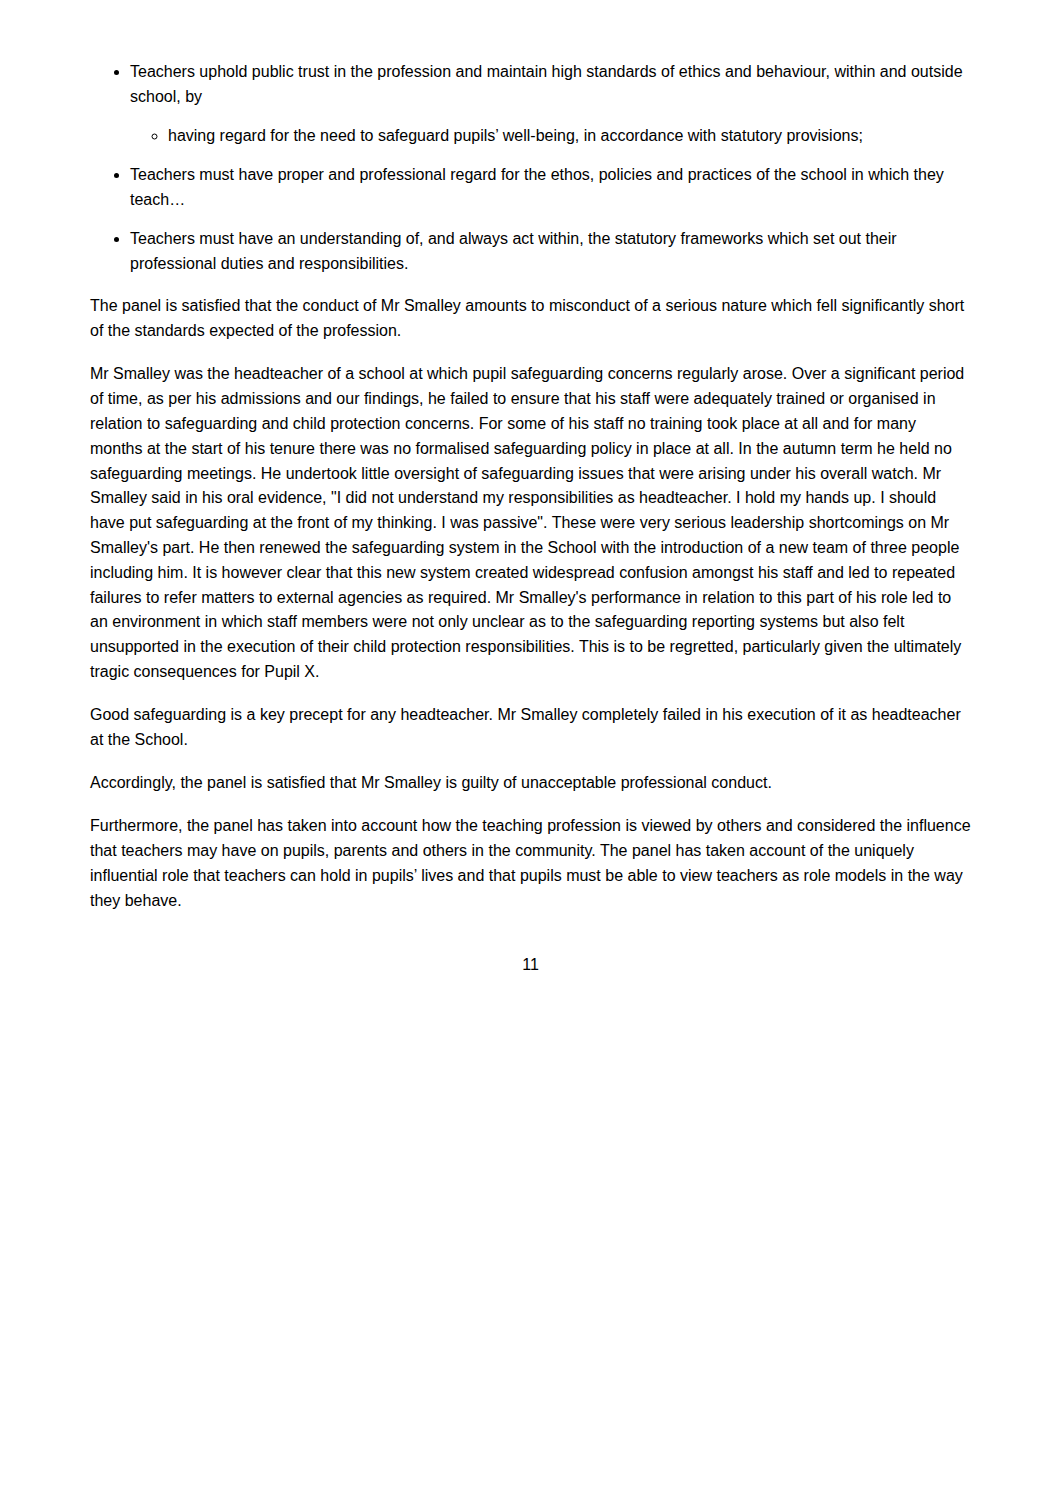Teachers uphold public trust in the profession and maintain high standards of ethics and behaviour, within and outside school, by
having regard for the need to safeguard pupils’ well-being, in accordance with statutory provisions;
Teachers must have proper and professional regard for the ethos, policies and practices of the school in which they teach…
Teachers must have an understanding of, and always act within, the statutory frameworks which set out their professional duties and responsibilities.
The panel is satisfied that the conduct of Mr Smalley amounts to misconduct of a serious nature which fell significantly short of the standards expected of the profession.
Mr Smalley was the headteacher of a school at which pupil safeguarding concerns regularly arose. Over a significant period of time, as per his admissions and our findings, he failed to ensure that his staff were adequately trained or organised in relation to safeguarding and child protection concerns. For some of his staff no training took place at all and for many months at the start of his tenure there was no formalised safeguarding policy in place at all. In the autumn term he held no safeguarding meetings. He undertook little oversight of safeguarding issues that were arising under his overall watch. Mr Smalley said in his oral evidence, "I did not understand my responsibilities as headteacher. I hold my hands up. I should have put safeguarding at the front of my thinking. I was passive". These were very serious leadership shortcomings on Mr Smalley's part. He then renewed the safeguarding system in the School with the introduction of a new team of three people including him. It is however clear that this new system created widespread confusion amongst his staff and led to repeated failures to refer matters to external agencies as required. Mr Smalley's performance in relation to this part of his role led to an environment in which staff members were not only unclear as to the safeguarding reporting systems but also felt unsupported in the execution of their child protection responsibilities. This is to be regretted, particularly given the ultimately tragic consequences for Pupil X.
Good safeguarding is a key precept for any headteacher. Mr Smalley completely failed in his execution of it as headteacher at the School.
Accordingly, the panel is satisfied that Mr Smalley is guilty of unacceptable professional conduct.
Furthermore, the panel has taken into account how the teaching profession is viewed by others and considered the influence that teachers may have on pupils, parents and others in the community. The panel has taken account of the uniquely influential role that teachers can hold in pupils’ lives and that pupils must be able to view teachers as role models in the way they behave.
11